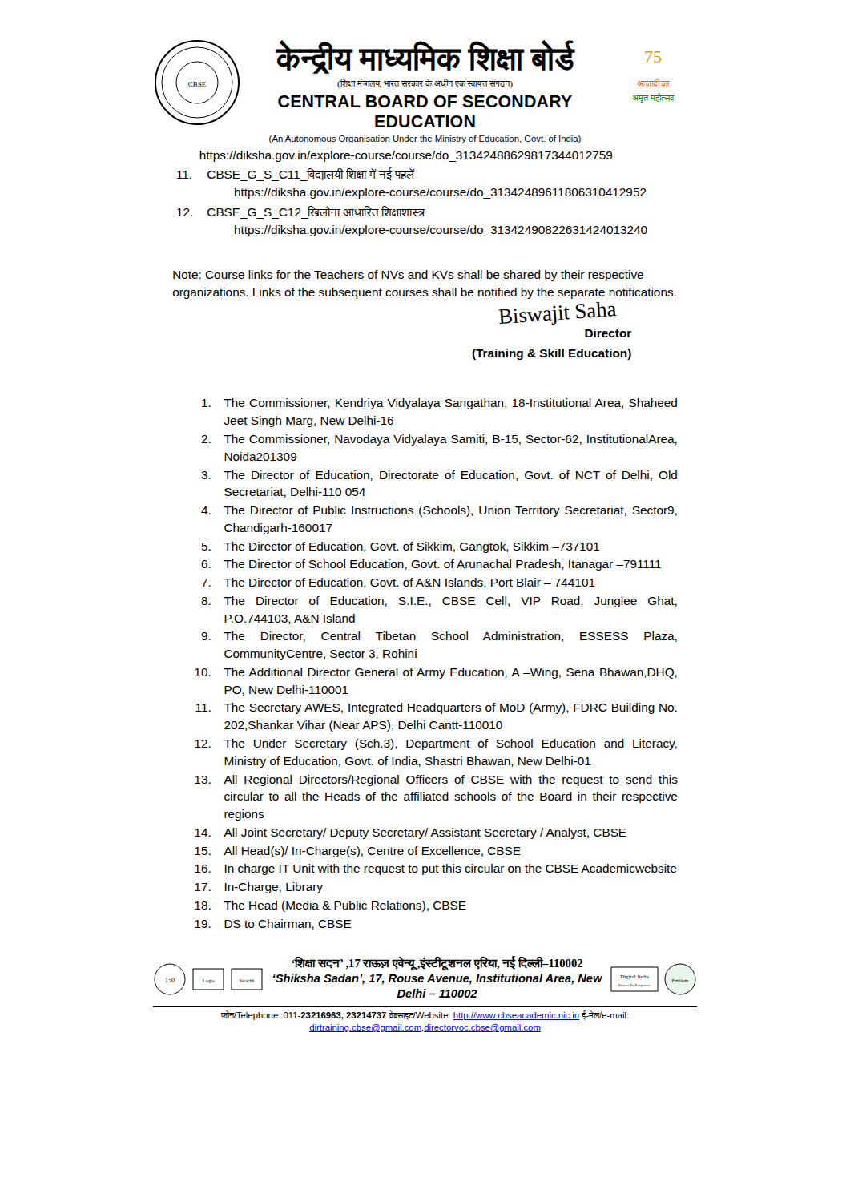केन्द्रीय माध्यमिक शिक्षा बोर्ड
(शिक्षा मंत्रालय, भारत सरकार के अधीन एक स्वायत्त संगठन)
CENTRAL BOARD OF SECONDARY EDUCATION
(An Autonomous Organisation Under the Ministry of Education, Govt. of India)
https://diksha.gov.in/explore-course/course/do_31342488629817344012759
CBSE_G_S_C11_विद्यालयी शिक्षा में नई पहलें
https://diksha.gov.in/explore-course/course/do_31342489611806310412952
CBSE_G_S_C12_खिलौना आधारित शिक्षाशास्त्र
https://diksha.gov.in/explore-course/course/do_31342490822631424013240
Note: Course links for the Teachers of NVs and KVs shall be shared by their respective organizations. Links of the subsequent courses shall be notified by the separate notifications.
Biswajit Saha
Director
(Training & Skill Education)
The Commissioner, Kendriya Vidyalaya Sangathan, 18-Institutional Area, Shaheed Jeet Singh Marg, New Delhi-16
The Commissioner, Navodaya Vidyalaya Samiti, B-15, Sector-62, InstitutionalArea, Noida201309
The Director of Education, Directorate of Education, Govt. of NCT of Delhi, Old Secretariat, Delhi-110 054
The Director of Public Instructions (Schools), Union Territory Secretariat, Sector9, Chandigarh-160017
The Director of Education, Govt. of Sikkim, Gangtok, Sikkim –737101
The Director of School Education, Govt. of Arunachal Pradesh, Itanagar –791111
The Director of Education, Govt. of A&N Islands, Port Blair – 744101
The Director of Education, S.I.E., CBSE Cell, VIP Road, Junglee Ghat, P.O.744103, A&N Island
The Director, Central Tibetan School Administration, ESSESS Plaza, CommunityCentre, Sector 3, Rohini
The Additional Director General of Army Education, A –Wing, Sena Bhawan,DHQ, PO, New Delhi-110001
The Secretary AWES, Integrated Headquarters of MoD (Army), FDRC Building No. 202,Shankar Vihar (Near APS), Delhi Cantt-110010
The Under Secretary (Sch.3), Department of School Education and Literacy, Ministry of Education, Govt. of India, Shastri Bhawan, New Delhi-01
All Regional Directors/Regional Officers of CBSE with the request to send this circular to all the Heads of the affiliated schools of the Board in their respective regions
All Joint Secretary/ Deputy Secretary/ Assistant Secretary / Analyst, CBSE
All Head(s)/ In-Charge(s), Centre of Excellence, CBSE
In charge IT Unit with the request to put this circular on the CBSE Academicwebsite
In-Charge, Library
The Head (Media & Public Relations), CBSE
DS to Chairman, CBSE
‘शिक्षा सदन’ ,17 राऊज़ एवेन्यू ,इंस्टीटूशनल एरिया, नई दिल्ली–110002
‘Shiksha Sadan’, 17, Rouse Avenue, Institutional Area, New Delhi – 110002
फ़ोन/Telephone: 011-23216963, 23214737 वेबसाइट/Website :http://www.cbseacademic.nic.in ई-मेल/e-mail: dirtraining.cbse@gmail.com,directorvoc.cbse@gmail.com